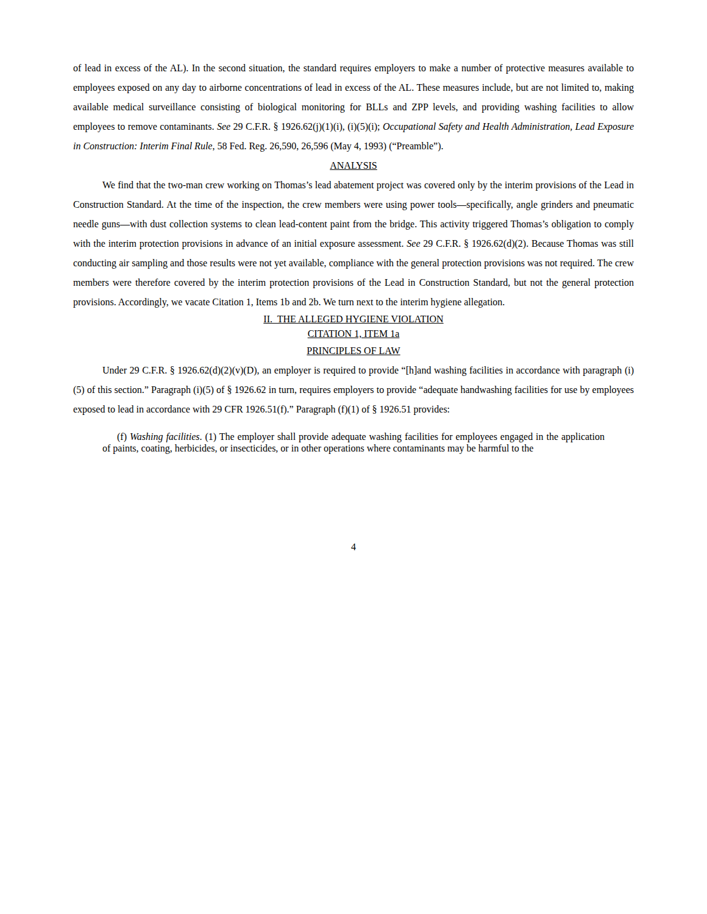of lead in excess of the AL). In the second situation, the standard requires employers to make a number of protective measures available to employees exposed on any day to airborne concentrations of lead in excess of the AL. These measures include, but are not limited to, making available medical surveillance consisting of biological monitoring for BLLs and ZPP levels, and providing washing facilities to allow employees to remove contaminants. See 29 C.F.R. § 1926.62(j)(1)(i), (i)(5)(i); Occupational Safety and Health Administration, Lead Exposure in Construction: Interim Final Rule, 58 Fed. Reg. 26,590, 26,596 (May 4, 1993) (“Preamble”).
ANALYSIS
We find that the two-man crew working on Thomas’s lead abatement project was covered only by the interim provisions of the Lead in Construction Standard. At the time of the inspection, the crew members were using power tools—specifically, angle grinders and pneumatic needle guns—with dust collection systems to clean lead-content paint from the bridge. This activity triggered Thomas’s obligation to comply with the interim protection provisions in advance of an initial exposure assessment. See 29 C.F.R. § 1926.62(d)(2). Because Thomas was still conducting air sampling and those results were not yet available, compliance with the general protection provisions was not required. The crew members were therefore covered by the interim protection provisions of the Lead in Construction Standard, but not the general protection provisions. Accordingly, we vacate Citation 1, Items 1b and 2b. We turn next to the interim hygiene allegation.
II. THE ALLEGED HYGIENE VIOLATION CITATION 1, ITEM 1a
PRINCIPLES OF LAW
Under 29 C.F.R. § 1926.62(d)(2)(v)(D), an employer is required to provide “[h]and washing facilities in accordance with paragraph (i)(5) of this section.” Paragraph (i)(5) of § 1926.62 in turn, requires employers to provide “adequate handwashing facilities for use by employees exposed to lead in accordance with 29 CFR 1926.51(f).” Paragraph (f)(1) of § 1926.51 provides:
(f) Washing facilities. (1) The employer shall provide adequate washing facilities for employees engaged in the application of paints, coating, herbicides, or insecticides, or in other operations where contaminants may be harmful to the
4